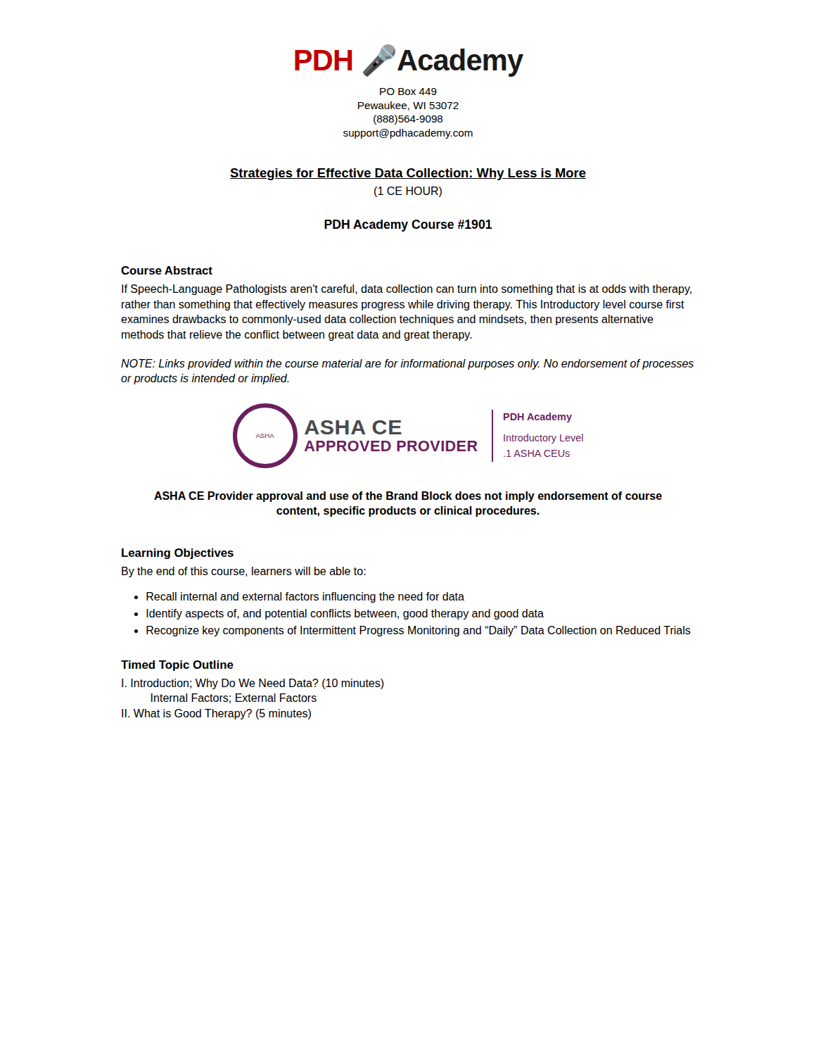PDH 🎤Academy
PO Box 449
Pewaukee, WI 53072
(888)564-9098
support@pdhacademy.com
Strategies for Effective Data Collection: Why Less is More
(1 CE HOUR)
PDH Academy Course #1901
Course Abstract
If Speech-Language Pathologists aren't careful, data collection can turn into something that is at odds with therapy, rather than something that effectively measures progress while driving therapy. This Introductory level course first examines drawbacks to commonly-used data collection techniques and mindsets, then presents alternative methods that relieve the conflict between great data and great therapy.
NOTE: Links provided within the course material are for informational purposes only. No endorsement of processes or products is intended or implied.
ASHA
ASHA CE
APPROVED PROVIDER
PDH Academy
Introductory Level
.1 ASHA CEUs
ASHA CE Provider approval and use of the Brand Block does not imply endorsement of course content, specific products or clinical procedures.
Learning Objectives
By the end of this course, learners will be able to:
Recall internal and external factors influencing the need for data
Identify aspects of, and potential conflicts between, good therapy and good data
Recognize key components of Intermittent Progress Monitoring and “Daily” Data Collection on Reduced Trials
Timed Topic Outline
I. Introduction; Why Do We Need Data? (10 minutes)
Internal Factors; External Factors
II. What is Good Therapy? (5 minutes)